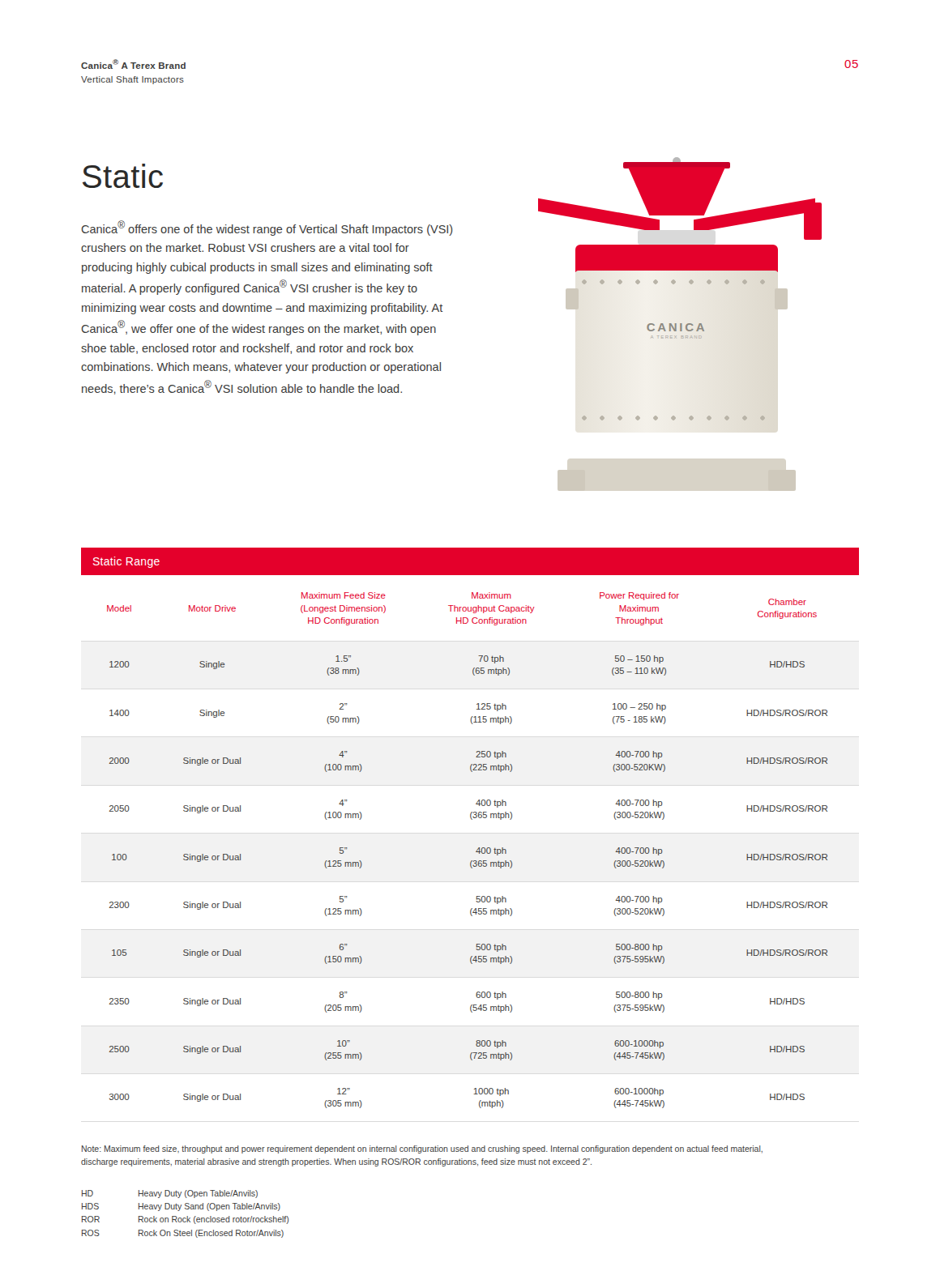Canica® A Terex Brand
Vertical Shaft Impactors
05
Static
Canica® offers one of the widest range of Vertical Shaft Impactors (VSI) crushers on the market. Robust VSI crushers are a vital tool for producing highly cubical products in small sizes and eliminating soft material. A properly configured Canica® VSI crusher is the key to minimizing wear costs and downtime – and maximizing profitability. At Canica®, we offer one of the widest ranges on the market, with open shoe table, enclosed rotor and rockshelf, and rotor and rock box combinations. Which means, whatever your production or operational needs, there’s a Canica® VSI solution able to handle the load.
CANICA
A TEREX BRAND
Static Range
| Model | Motor Drive | Maximum Feed Size (Longest Dimension) HD Configuration | Maximum Throughput Capacity HD Configuration | Power Required for Maximum Throughput | Chamber Configurations |
| --- | --- | --- | --- | --- | --- |
| 1200 | Single | 1.5” (38 mm) | 70 tph (65 mtph) | 50 – 150 hp (35 – 110 kW) | HD/HDS |
| 1400 | Single | 2” (50 mm) | 125 tph (115 mtph) | 100 – 250 hp (75 - 185 kW) | HD/HDS/ROS/ROR |
| 2000 | Single or Dual | 4” (100 mm) | 250 tph (225 mtph) | 400-700 hp (300-520KW) | HD/HDS/ROS/ROR |
| 2050 | Single or Dual | 4” (100 mm) | 400 tph (365 mtph) | 400-700 hp (300-520kW) | HD/HDS/ROS/ROR |
| 100 | Single or Dual | 5” (125 mm) | 400 tph (365 mtph) | 400-700 hp (300-520kW) | HD/HDS/ROS/ROR |
| 2300 | Single or Dual | 5” (125 mm) | 500 tph (455 mtph) | 400-700 hp (300-520kW) | HD/HDS/ROS/ROR |
| 105 | Single or Dual | 6” (150 mm) | 500 tph (455 mtph) | 500-800 hp (375-595kW) | HD/HDS/ROS/ROR |
| 2350 | Single or Dual | 8” (205 mm) | 600 tph (545 mtph) | 500-800 hp (375-595kW) | HD/HDS |
| 2500 | Single or Dual | 10” (255 mm) | 800 tph (725 mtph) | 600-1000hp (445-745kW) | HD/HDS |
| 3000 | Single or Dual | 12” (305 mm) | 1000 tph (mtph) | 600-1000hp (445-745kW) | HD/HDS |
Note: Maximum feed size, throughput and power requirement dependent on internal configuration used and crushing speed. Internal configuration dependent on actual feed material, discharge requirements, material abrasive and strength properties. When using ROS/ROR configurations, feed size must not exceed 2”.
HD
Heavy Duty (Open Table/Anvils)
HDS
Heavy Duty Sand (Open Table/Anvils)
ROR
Rock on Rock (enclosed rotor/rockshelf)
ROS
Rock On Steel (Enclosed Rotor/Anvils)